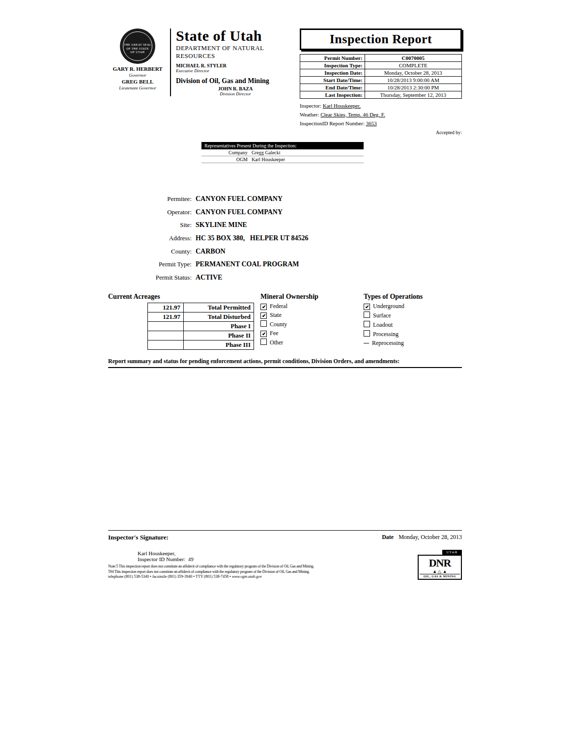THE GREAT SEAL
OF THE STATE
OF UTAH
GARY R. HERBERT
Governor
GREG BELL
Lieutenant Governor
State of Utah
DEPARTMENT OF NATURAL RESOURCES
MICHAEL R. STYLER
Executive Director
Division of Oil, Gas and Mining
JOHN R. BAZA
Division Director
Inspection Report
| Permit Number: | C0070005 |
| Inspection Type: | COMPLETE |
| Inspection Date: | Monday, October 28, 2013 |
| Start Date/Time: | 10/28/2013 9:00:00 AM |
| End Date/Time: | 10/28/2013 2:30:00 PM |
| Last Inspection: | Thursday, September 12, 2013 |
Inspector: Karl Houskeeper,
Weather: Clear Skies, Temp. 46 Deg. F.
InspectionID Report Number: 3653
Accepted by:
Representatives Present During the Inspection:
| Company | Gregg Galecki |
| OGM | Karl Houskeeper |
Permitee: CANYON FUEL COMPANY
Operator: CANYON FUEL COMPANY
Site: SKYLINE MINE
Address: HC 35 BOX 380, HELPER UT 84526
County: CARBON
Permit Type: PERMANENT COAL PROGRAM
Permit Status: ACTIVE
Current Acreages
| 121.97 | Total Permitted |
| 121.97 | Total Disturbed |
| | Phase I |
| | Phase II |
| | Phase III |
Mineral Ownership
Federal
State
County
Fee
Other
Types of Operations
Underground
Surface
Loadout
Processing
Reprocessing
Report summary and status for pending enforcement actions, permit conditions, Division Orders, and amendments:
Inspector's Signature:
Karl Houskeeper,
Inspector ID Number: 49
Date Monday, October 28, 2013
Note:5 This inspection report does not constitute an affidavit of compliance with the regulatory program of the Division of Oil, Gas and Mining.
594 This inspection report does not constitute an affidavit of compliance with the regulatory program of the Division of Oil, Gas and Mining.
telephone (801) 538-5340 • facsimile (801) 359-3940 • TTY (801) 538-7458 • www.ogm.utah.gov
UTAH
DNR
▲ △ ▲
OIL, GAS & MINING